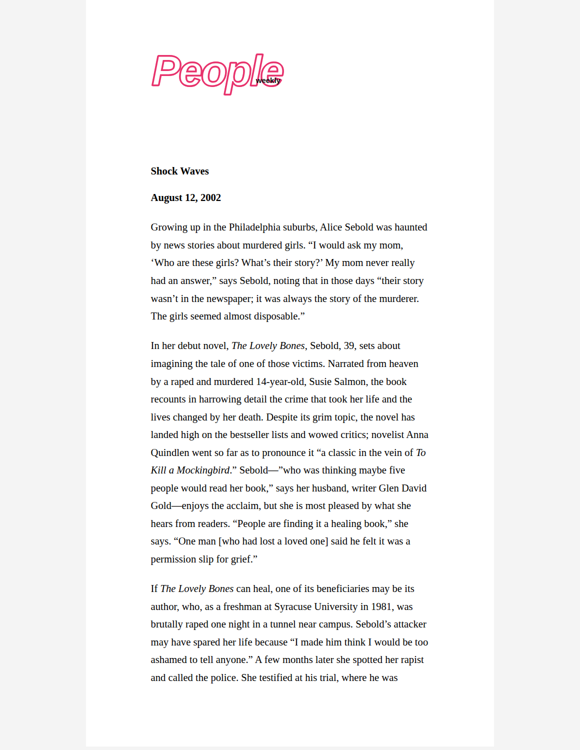Peopleweekly
Shock Waves
August 12, 2002
Growing up in the Philadelphia suburbs, Alice Sebold was haunted by news stories about murdered girls. “I would ask my mom, ‘Who are these girls? What’s their story?’ My mom never really had an answer,” says Sebold, noting that in those days “their story wasn’t in the newspaper; it was always the story of the murderer. The girls seemed almost disposable.”
In her debut novel, The Lovely Bones, Sebold, 39, sets about imagining the tale of one of those victims. Narrated from heaven by a raped and murdered 14-year-old, Susie Salmon, the book recounts in harrowing detail the crime that took her life and the lives changed by her death. Despite its grim topic, the novel has landed high on the bestseller lists and wowed critics; novelist Anna Quindlen went so far as to pronounce it “a classic in the vein of To Kill a Mockingbird.” Sebold—”who was thinking maybe five people would read her book,” says her husband, writer Glen David Gold—enjoys the acclaim, but she is most pleased by what she hears from readers. “People are finding it a healing book,” she says. “One man [who had lost a loved one] said he felt it was a permission slip for grief.”
If The Lovely Bones can heal, one of its beneficiaries may be its author, who, as a freshman at Syracuse University in 1981, was brutally raped one night in a tunnel near campus. Sebold’s attacker may have spared her life because “I made him think I would be too ashamed to tell anyone.” A few months later she spotted her rapist and called the police. She testified at his trial, where he was